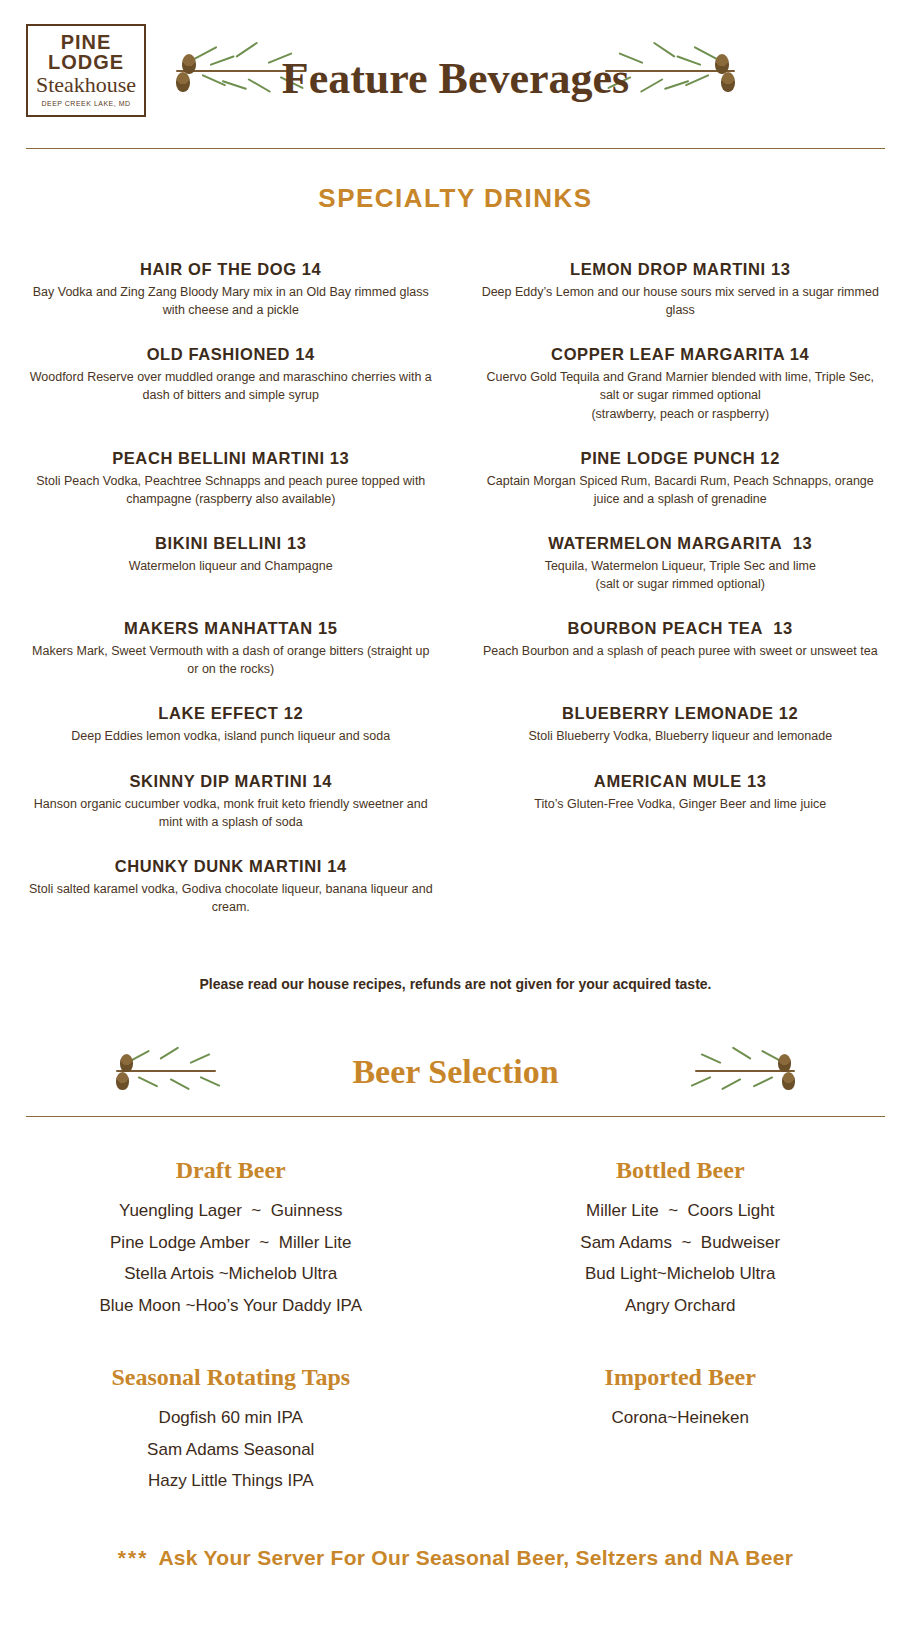PINE LODGE Steakhouse Deep Creek Lake, MD
Feature Beverages
Specialty Drinks
Hair of the Dog 14
Bay Vodka and Zing Zang Bloody Mary mix in an Old Bay rimmed glass with cheese and a pickle
Lemon Drop Martini 13
Deep Eddy’s Lemon and our house sours mix served in a sugar rimmed glass
Old Fashioned 14
Woodford Reserve over muddled orange and maraschino cherries with a dash of bitters and simple syrup
Copper Leaf Margarita 14
Cuervo Gold Tequila and Grand Marnier blended with lime, Triple Sec, salt or sugar rimmed optional
(strawberry, peach or raspberry)
Peach Bellini Martini 13
Stoli Peach Vodka, Peachtree Schnapps and peach puree topped with champagne (raspberry also available)
Pine Lodge Punch 12
Captain Morgan Spiced Rum, Bacardi Rum, Peach Schnapps, orange juice and a splash of grenadine
Bikini Bellini 13
Watermelon liqueur and Champagne
Watermelon Margarita 13
Tequila, Watermelon Liqueur, Triple Sec and lime
(salt or sugar rimmed optional)
Makers Manhattan 15
Makers Mark, Sweet Vermouth with a dash of orange bitters (straight up or on the rocks)
Bourbon Peach Tea 13
Peach Bourbon and a splash of peach puree with sweet or unsweet tea
Lake Effect 12
Deep Eddies lemon vodka, island punch liqueur and soda
Blueberry Lemonade 12
Stoli Blueberry Vodka, Blueberry liqueur and lemonade
Skinny Dip Martini 14
Hanson organic cucumber vodka, monk fruit keto friendly sweetner and mint with a splash of soda
American Mule 13
Tito’s Gluten-Free Vodka, Ginger Beer and lime juice
Chunky Dunk Martini 14
Stoli salted karamel vodka, Godiva chocolate liqueur, banana liqueur and cream.
Please read our house recipes, refunds are not given for your acquired taste.
Beer Selection
Draft Beer
Yuengling Lager ~ Guinness
Pine Lodge Amber ~ Miller Lite
Stella Artois ~Michelob Ultra
Blue Moon ~Hoo’s Your Daddy IPA
Bottled Beer
Miller Lite ~ Coors Light
Sam Adams ~ Budweiser
Bud Light~Michelob Ultra
Angry Orchard
Seasonal Rotating Taps
Dogfish 60 min IPA
Sam Adams Seasonal
Hazy Little Things IPA
Imported Beer
Corona~Heineken
***Ask Your Server For Our Seasonal Beer, Seltzers and NA Beer